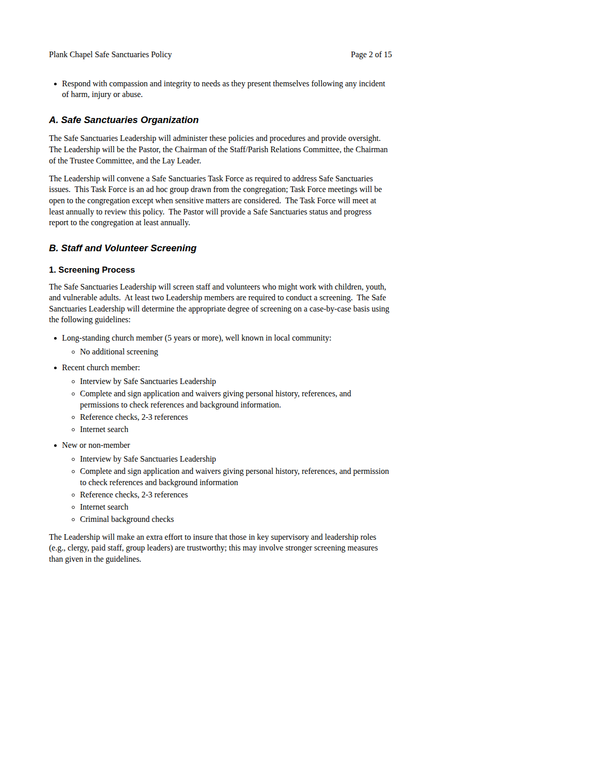Plank Chapel Safe Sanctuaries Policy Page 2 of 15
Respond with compassion and integrity to needs as they present themselves following any incident of harm, injury or abuse.
A. Safe Sanctuaries Organization
The Safe Sanctuaries Leadership will administer these policies and procedures and provide oversight. The Leadership will be the Pastor, the Chairman of the Staff/Parish Relations Committee, the Chairman of the Trustee Committee, and the Lay Leader.
The Leadership will convene a Safe Sanctuaries Task Force as required to address Safe Sanctuaries issues. This Task Force is an ad hoc group drawn from the congregation; Task Force meetings will be open to the congregation except when sensitive matters are considered. The Task Force will meet at least annually to review this policy. The Pastor will provide a Safe Sanctuaries status and progress report to the congregation at least annually.
B. Staff and Volunteer Screening
1. Screening Process
The Safe Sanctuaries Leadership will screen staff and volunteers who might work with children, youth, and vulnerable adults. At least two Leadership members are required to conduct a screening. The Safe Sanctuaries Leadership will determine the appropriate degree of screening on a case-by-case basis using the following guidelines:
Long-standing church member (5 years or more), well known in local community:
No additional screening
Recent church member:
Interview by Safe Sanctuaries Leadership
Complete and sign application and waivers giving personal history, references, and permissions to check references and background information.
Reference checks, 2-3 references
Internet search
New or non-member
Interview by Safe Sanctuaries Leadership
Complete and sign application and waivers giving personal history, references, and permission to check references and background information
Reference checks, 2-3 references
Internet search
Criminal background checks
The Leadership will make an extra effort to insure that those in key supervisory and leadership roles (e.g., clergy, paid staff, group leaders) are trustworthy; this may involve stronger screening measures than given in the guidelines.